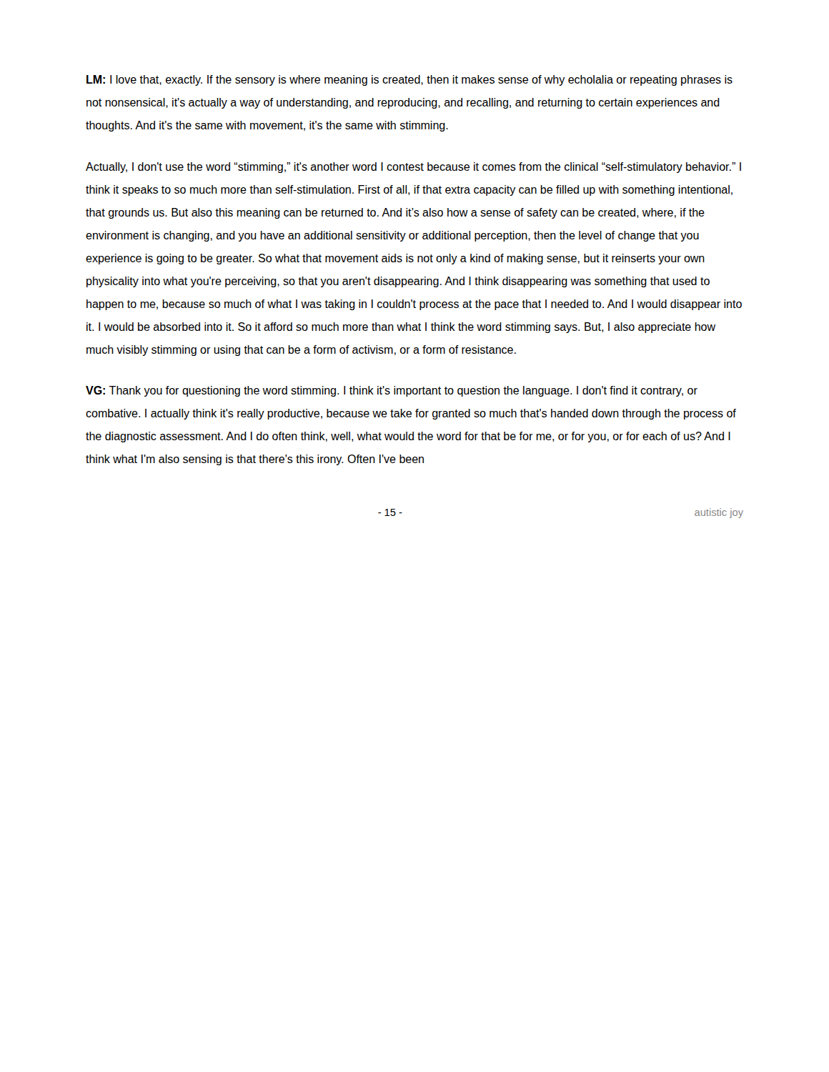LM: I love that, exactly. If the sensory is where meaning is created, then it makes sense of why echolalia or repeating phrases is not nonsensical, it's actually a way of understanding, and reproducing, and recalling, and returning to certain experiences and thoughts. And it's the same with movement, it's the same with stimming.
Actually, I don't use the word “stimming,” it's another word I contest because it comes from the clinical “self-stimulatory behavior.” I think it speaks to so much more than self-stimulation. First of all, if that extra capacity can be filled up with something intentional, that grounds us. But also this meaning can be returned to. And it’s also how a sense of safety can be created, where, if the environment is changing, and you have an additional sensitivity or additional perception, then the level of change that you experience is going to be greater. So what that movement aids is not only a kind of making sense, but it reinserts your own physicality into what you're perceiving, so that you aren't disappearing. And I think disappearing was something that used to happen to me, because so much of what I was taking in I couldn't process at the pace that I needed to. And I would disappear into it. I would be absorbed into it. So it afford so much more than what I think the word stimming says. But, I also appreciate how much visibly stimming or using that can be a form of activism, or a form of resistance.
VG: Thank you for questioning the word stimming. I think it's important to question the language. I don't find it contrary, or combative. I actually think it's really productive, because we take for granted so much that's handed down through the process of the diagnostic assessment. And I do often think, well, what would the word for that be for me, or for you, or for each of us? And I think what I'm also sensing is that there's this irony. Often I've been
- 15 - autistic joy